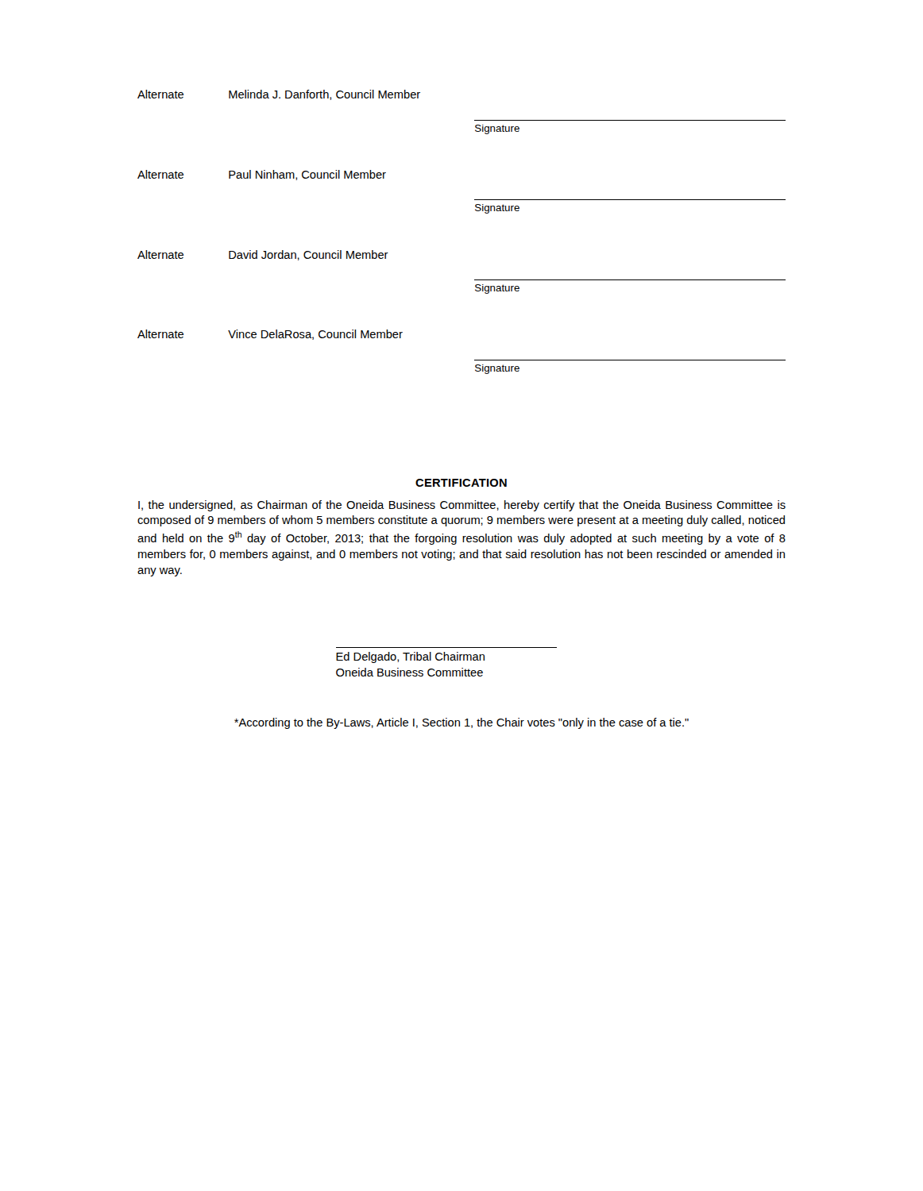| Alternate | Melinda J. Danforth, Council Member | Signature |
| Alternate | Paul Ninham, Council Member | Signature |
| Alternate | David Jordan, Council Member | Signature |
| Alternate | Vince DelaRosa, Council Member | Signature |
CERTIFICATION
I, the undersigned, as Chairman of the Oneida Business Committee, hereby certify that the Oneida Business Committee is composed of 9 members of whom 5 members constitute a quorum; 9 members were present at a meeting duly called, noticed and held on the 9th day of October, 2013; that the forgoing resolution was duly adopted at such meeting by a vote of 8 members for, 0 members against, and 0 members not voting; and that said resolution has not been rescinded or amended in any way.
Ed Delgado, Tribal Chairman
Oneida Business Committee
*According to the By-Laws, Article I, Section 1, the Chair votes "only in the case of a tie."